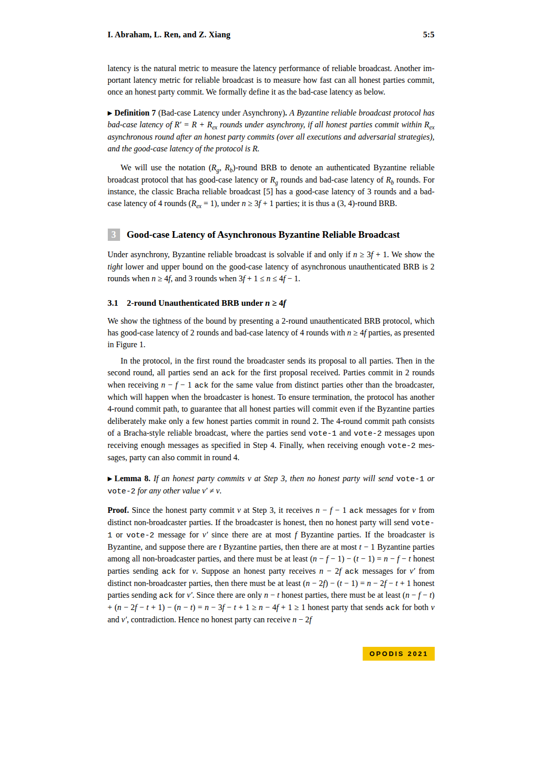I. Abraham, L. Ren, and Z. Xiang 5:5
latency is the natural metric to measure the latency performance of reliable broadcast. Another important latency metric for reliable broadcast is to measure how fast can all honest parties commit, once an honest party commit. We formally define it as the bad-case latency as below.
▸Definition 7 (Bad-case Latency under Asynchrony). A Byzantine reliable broadcast protocol has bad-case latency of R′ = R + Rex rounds under asynchrony, if all honest parties commit within Rex asynchronous round after an honest party commits (over all executions and adversarial strategies), and the good-case latency of the protocol is R.
We will use the notation (Rg, Rb)-round BRB to denote an authenticated Byzantine reliable broadcast protocol that has good-case latency or Rg rounds and bad-case latency of Rb rounds. For instance, the classic Bracha reliable broadcast [5] has a good-case latency of 3 rounds and a bad-case latency of 4 rounds (Rex = 1), under n ≥ 3f + 1 parties; it is thus a (3, 4)-round BRB.
3 Good-case Latency of Asynchronous Byzantine Reliable Broadcast
Under asynchrony, Byzantine reliable broadcast is solvable if and only if n ≥ 3f + 1. We show the tight lower and upper bound on the good-case latency of asynchronous unauthenticated BRB is 2 rounds when n ≥ 4f, and 3 rounds when 3f + 1 ≤ n ≤ 4f − 1.
3.1 2-round Unauthenticated BRB under n ≥ 4f
We show the tightness of the bound by presenting a 2-round unauthenticated BRB protocol, which has good-case latency of 2 rounds and bad-case latency of 4 rounds with n ≥ 4f parties, as presented in Figure 1.
In the protocol, in the first round the broadcaster sends its proposal to all parties. Then in the second round, all parties send an ack for the first proposal received. Parties commit in 2 rounds when receiving n − f − 1 ack for the same value from distinct parties other than the broadcaster, which will happen when the broadcaster is honest. To ensure termination, the protocol has another 4-round commit path, to guarantee that all honest parties will commit even if the Byzantine parties deliberately make only a few honest parties commit in round 2. The 4-round commit path consists of a Bracha-style reliable broadcast, where the parties send vote-1 and vote-2 messages upon receiving enough messages as specified in Step 4. Finally, when receiving enough vote-2 messages, party can also commit in round 4.
▸Lemma 8. If an honest party commits v at Step 3, then no honest party will send vote-1 or vote-2 for any other value v′ ≠ v.
Proof. Since the honest party commit v at Step 3, it receives n − f − 1 ack messages for v from distinct non-broadcaster parties. If the broadcaster is honest, then no honest party will send vote-1 or vote-2 message for v′ since there are at most f Byzantine parties. If the broadcaster is Byzantine, and suppose there are t Byzantine parties, then there are at most t − 1 Byzantine parties among all non-broadcaster parties, and there must be at least (n − f − 1) − (t − 1) = n − f − t honest parties sending ack for v. Suppose an honest party receives n − 2f ack messages for v′ from distinct non-broadcaster parties, then there must be at least (n − 2f) − (t − 1) = n − 2f − t + 1 honest parties sending ack for v′. Since there are only n − t honest parties, there must be at least (n − f − t) + (n − 2f − t + 1) − (n − t) = n − 3f − t + 1 ≥ n − 4f + 1 ≥ 1 honest party that sends ack for both v and v′, contradiction. Hence no honest party can receive n − 2f
OPODIS 2021